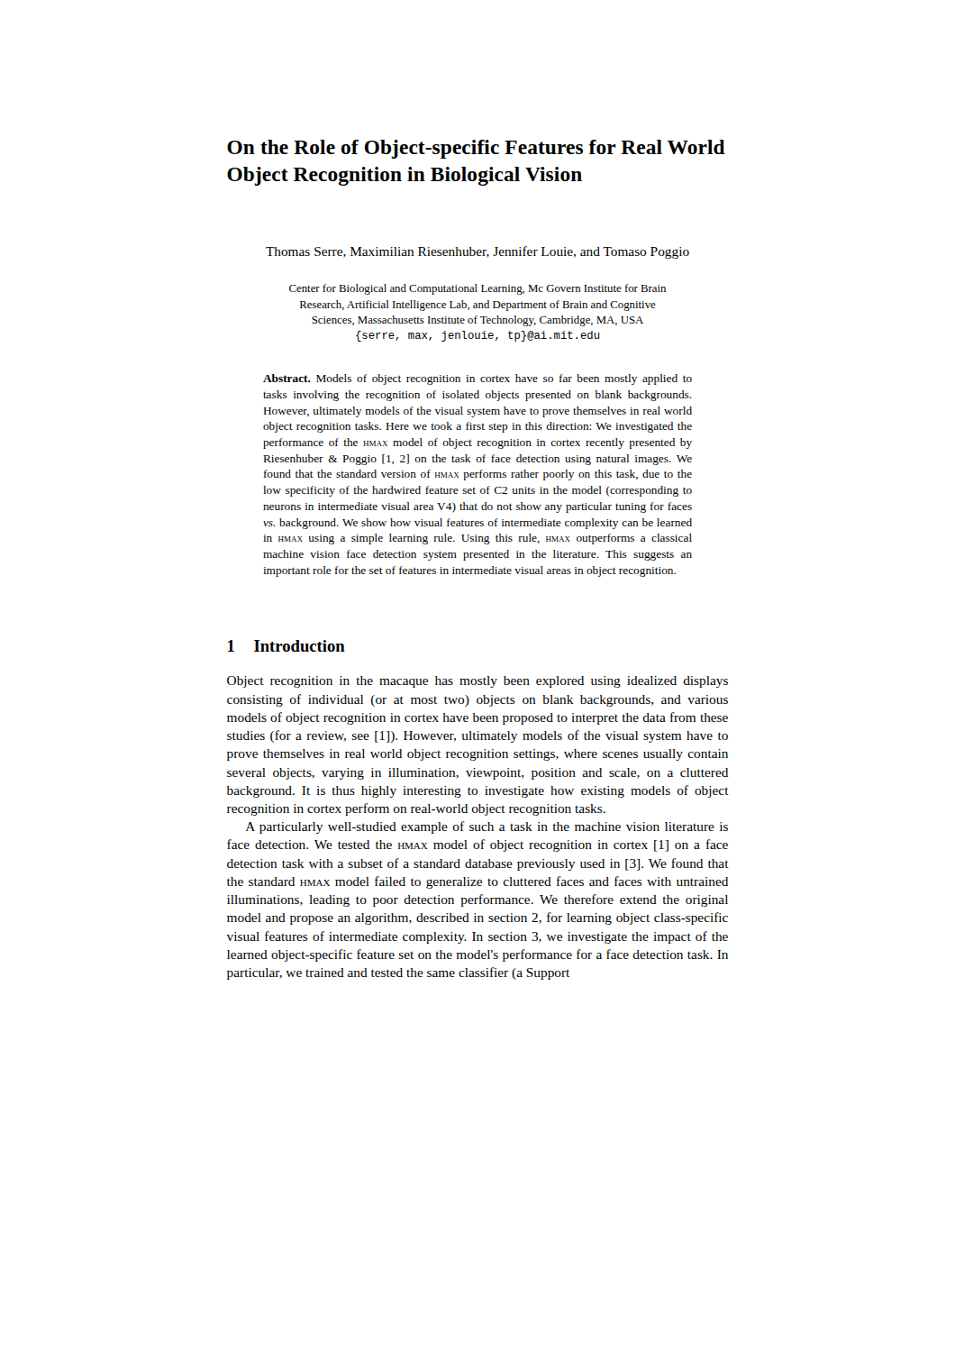On the Role of Object-specific Features for Real World Object Recognition in Biological Vision
Thomas Serre, Maximilian Riesenhuber, Jennifer Louie, and Tomaso Poggio
Center for Biological and Computational Learning, Mc Govern Institute for Brain
Research, Artificial Intelligence Lab, and Department of Brain and Cognitive
Sciences, Massachusetts Institute of Technology, Cambridge, MA, USA
{serre, max, jenlouie, tp}@ai.mit.edu
Abstract. Models of object recognition in cortex have so far been mostly applied to tasks involving the recognition of isolated objects presented on blank backgrounds. However, ultimately models of the visual system have to prove themselves in real world object recognition tasks. Here we took a first step in this direction: We investigated the performance of the hmax model of object recognition in cortex recently presented by Riesenhuber & Poggio [1, 2] on the task of face detection using natural images. We found that the standard version of hmax performs rather poorly on this task, due to the low specificity of the hardwired feature set of C2 units in the model (corresponding to neurons in intermediate visual area V4) that do not show any particular tuning for faces vs. background. We show how visual features of intermediate complexity can be learned in hmax using a simple learning rule. Using this rule, hmax outperforms a classical machine vision face detection system presented in the literature. This suggests an important role for the set of features in intermediate visual areas in object recognition.
1 Introduction
Object recognition in the macaque has mostly been explored using idealized displays consisting of individual (or at most two) objects on blank backgrounds, and various models of object recognition in cortex have been proposed to interpret the data from these studies (for a review, see [1]). However, ultimately models of the visual system have to prove themselves in real world object recognition settings, where scenes usually contain several objects, varying in illumination, viewpoint, position and scale, on a cluttered background. It is thus highly interesting to investigate how existing models of object recognition in cortex perform on real-world object recognition tasks.
A particularly well-studied example of such a task in the machine vision literature is face detection. We tested the hmax model of object recognition in cortex [1] on a face detection task with a subset of a standard database previously used in [3]. We found that the standard hmax model failed to generalize to cluttered faces and faces with untrained illuminations, leading to poor detection performance. We therefore extend the original model and propose an algorithm, described in section 2, for learning object class-specific visual features of intermediate complexity. In section 3, we investigate the impact of the learned object-specific feature set on the model's performance for a face detection task. In particular, we trained and tested the same classifier (a Support